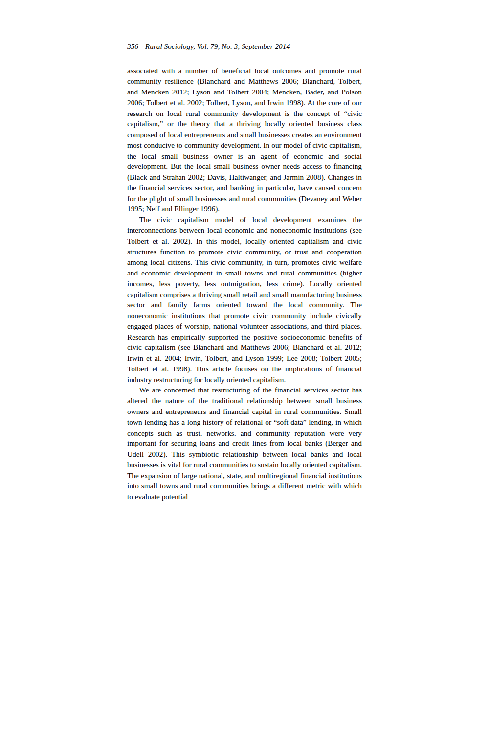356 Rural Sociology, Vol. 79, No. 3, September 2014
associated with a number of beneficial local outcomes and promote rural community resilience (Blanchard and Matthews 2006; Blanchard, Tolbert, and Mencken 2012; Lyson and Tolbert 2004; Mencken, Bader, and Polson 2006; Tolbert et al. 2002; Tolbert, Lyson, and Irwin 1998). At the core of our research on local rural community development is the concept of “civic capitalism,” or the theory that a thriving locally oriented business class composed of local entrepreneurs and small businesses creates an environment most conducive to community development. In our model of civic capitalism, the local small business owner is an agent of economic and social development. But the local small business owner needs access to financing (Black and Strahan 2002; Davis, Haltiwanger, and Jarmin 2008). Changes in the financial services sector, and banking in particular, have caused concern for the plight of small businesses and rural communities (Devaney and Weber 1995; Neff and Ellinger 1996).
The civic capitalism model of local development examines the interconnections between local economic and noneconomic institutions (see Tolbert et al. 2002). In this model, locally oriented capitalism and civic structures function to promote civic community, or trust and cooperation among local citizens. This civic community, in turn, promotes civic welfare and economic development in small towns and rural communities (higher incomes, less poverty, less outmigration, less crime). Locally oriented capitalism comprises a thriving small retail and small manufacturing business sector and family farms oriented toward the local community. The noneconomic institutions that promote civic community include civically engaged places of worship, national volunteer associations, and third places. Research has empirically supported the positive socioeconomic benefits of civic capitalism (see Blanchard and Matthews 2006; Blanchard et al. 2012; Irwin et al. 2004; Irwin, Tolbert, and Lyson 1999; Lee 2008; Tolbert 2005; Tolbert et al. 1998). This article focuses on the implications of financial industry restructuring for locally oriented capitalism.
We are concerned that restructuring of the financial services sector has altered the nature of the traditional relationship between small business owners and entrepreneurs and financial capital in rural communities. Small town lending has a long history of relational or “soft data” lending, in which concepts such as trust, networks, and community reputation were very important for securing loans and credit lines from local banks (Berger and Udell 2002). This symbiotic relationship between local banks and local businesses is vital for rural communities to sustain locally oriented capitalism. The expansion of large national, state, and multiregional financial institutions into small towns and rural communities brings a different metric with which to evaluate potential